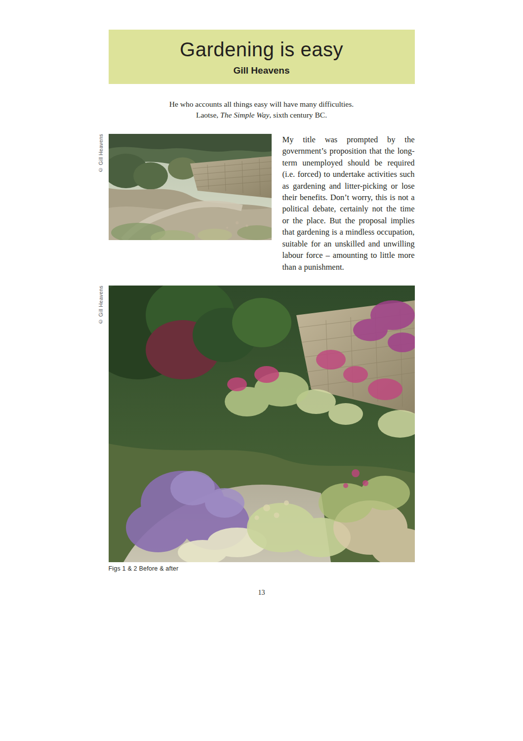Gardening is easy
Gill Heavens
He who accounts all things easy will have many difficulties.
Laotse, The Simple Way, sixth century BC.
© Gill Heavens
My title was prompted by the government’s proposition that the long-term unemployed should be required (i.e. forced) to undertake activities such as gardening and litter-picking or lose their benefits. Don’t worry, this is not a political debate, certainly not the time or the place. But the proposal implies that gardening is a mindless occupation, suitable for an unskilled and unwilling labour force – amounting to little more than a punishment.
© Gill Heavens
Figs 1 & 2 Before & after
13